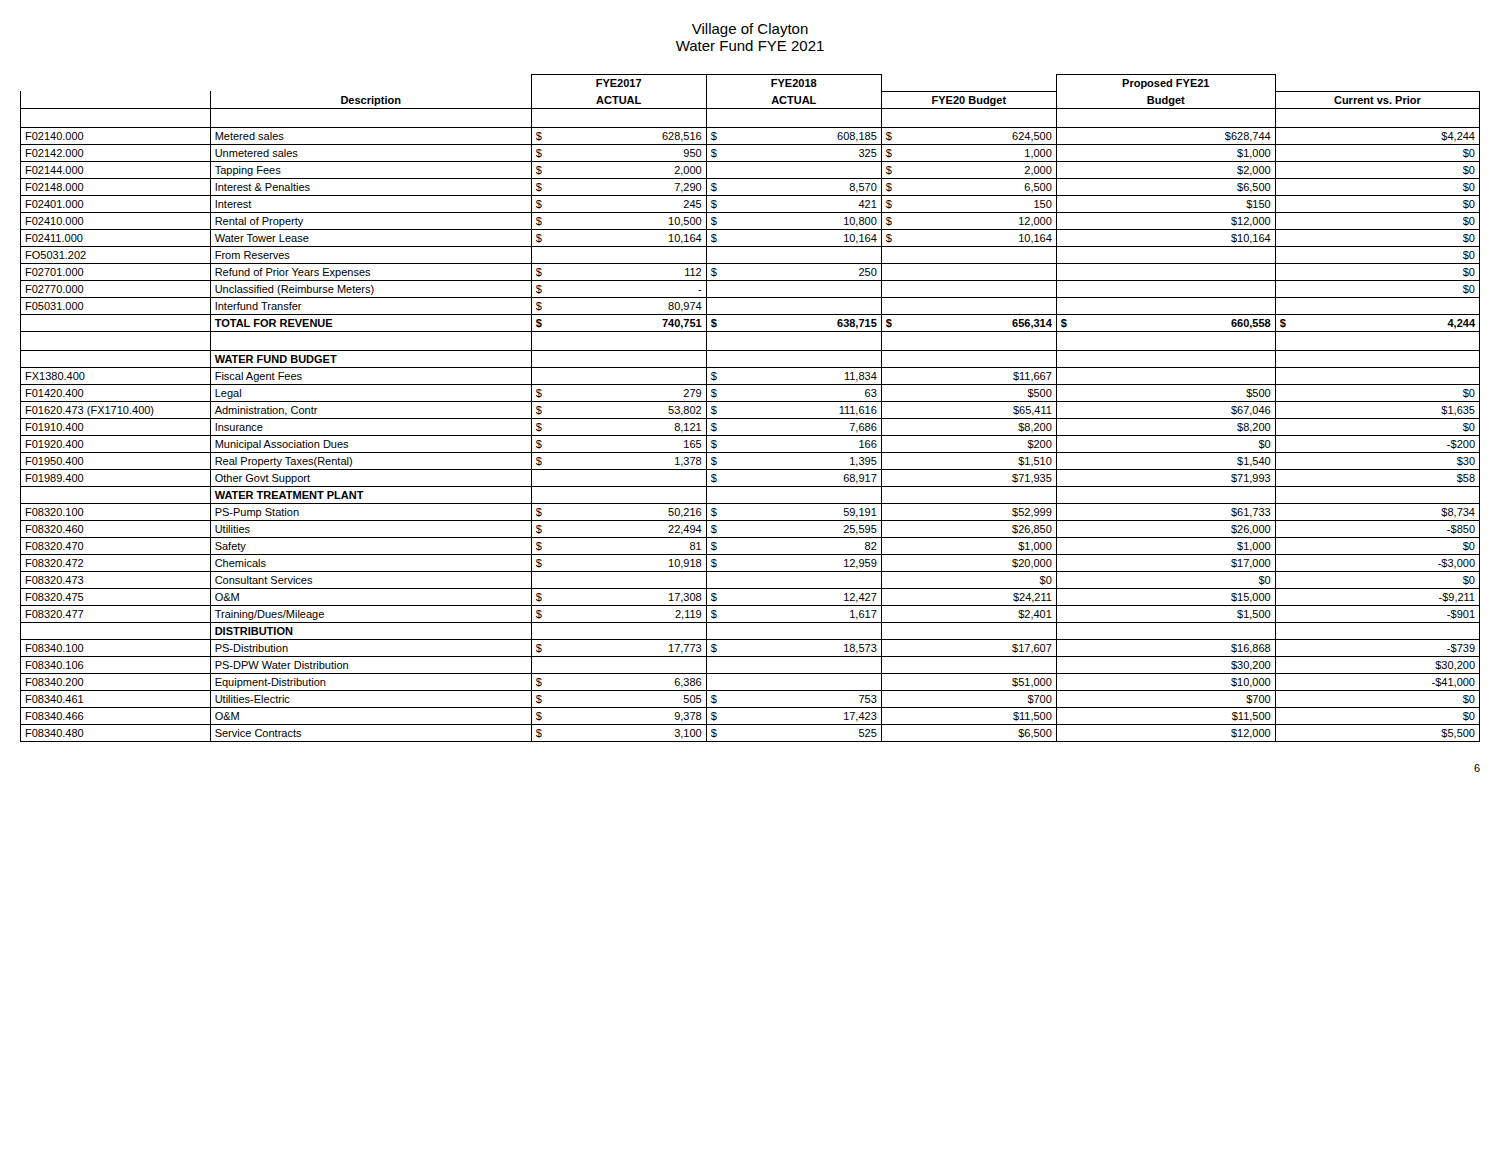Village of Clayton
Water Fund FYE 2021
| | | FYE2017 | FYE2018 | | Proposed FYE21 | |
| --- | --- | --- | --- | --- | --- | --- |
| | Description | ACTUAL | ACTUAL | FYE20 Budget | Budget | Current vs. Prior |
| F02140.000 | Metered sales | $ 628,516 | $ 608,185 | $ 624,500 | $628,744 | $4,244 |
| F02142.000 | Unmetered sales | $ 950 | $ 325 | $ 1,000 | $1,000 | $0 |
| F02144.000 | Tapping Fees | $ 2,000 | | $ 2,000 | $2,000 | $0 |
| F02148.000 | Interest & Penalties | $ 7,290 | $ 8,570 | $ 6,500 | $6,500 | $0 |
| F02401.000 | Interest | $ 245 | $ 421 | $ 150 | $150 | $0 |
| F02410.000 | Rental of Property | $ 10,500 | $ 10,800 | $ 12,000 | $12,000 | $0 |
| F02411.000 | Water Tower Lease | $ 10,164 | $ 10,164 | $ 10,164 | $10,164 | $0 |
| FO5031.202 | From Reserves | | | | | $0 |
| F02701.000 | Refund of Prior Years Expenses | $ 112 | $ 250 | | | $0 |
| F02770.000 | Unclassified (Reimburse Meters) | $ - | | | | $0 |
| F05031.000 | Interfund Transfer | $ 80,974 | | | | |
| | TOTAL FOR REVENUE | $ 740,751 | $ 638,715 | $ 656,314 | $ 660,558 | $ 4,244 |
| | WATER FUND BUDGET | | | | | |
| FX1380.400 | Fiscal Agent Fees | | $ 11,834 | $11,667 | | |
| F01420.400 | Legal | $ 279 | $ 63 | $500 | $500 | $0 |
| F01620.473 (FX1710.400) | Administration, Contr | $ 53,802 | $ 111,616 | $65,411 | $67,046 | $1,635 |
| F01910.400 | Insurance | $ 8,121 | $ 7,686 | $8,200 | $8,200 | $0 |
| F01920.400 | Municipal Association Dues | $ 165 | $ 166 | $200 | $0 | -$200 |
| F01950.400 | Real Property Taxes(Rental) | $ 1,378 | $ 1,395 | $1,510 | $1,540 | $30 |
| F01989.400 | Other Govt Support | | $ 68,917 | $71,935 | $71,993 | $58 |
| | WATER TREATMENT PLANT | | | | | |
| F08320.100 | PS-Pump Station | $ 50,216 | $ 59,191 | $52,999 | $61,733 | $8,734 |
| F08320.460 | Utilities | $ 22,494 | $ 25,595 | $26,850 | $26,000 | -$850 |
| F08320.470 | Safety | $ 81 | $ 82 | $1,000 | $1,000 | $0 |
| F08320.472 | Chemicals | $ 10,918 | $ 12,959 | $20,000 | $17,000 | -$3,000 |
| F08320.473 | Consultant Services | | | $0 | $0 | $0 |
| F08320.475 | O&M | $ 17,308 | $ 12,427 | $24,211 | $15,000 | -$9,211 |
| F08320.477 | Training/Dues/Mileage | $ 2,119 | $ 1,617 | $2,401 | $1,500 | -$901 |
| | DISTRIBUTION | | | | | |
| F08340.100 | PS-Distribution | $ 17,773 | $ 18,573 | $17,607 | $16,868 | -$739 |
| F08340.106 | PS-DPW Water Distribution | | | | $30,200 | $30,200 |
| F08340.200 | Equipment-Distribution | $ 6,386 | | $51,000 | $10,000 | -$41,000 |
| F08340.461 | Utilities-Electric | $ 505 | $ 753 | $700 | $700 | $0 |
| F08340.466 | O&M | $ 9,378 | $ 17,423 | $11,500 | $11,500 | $0 |
| F08340.480 | Service Contracts | $ 3,100 | $ 525 | $6,500 | $12,000 | $5,500 |
6